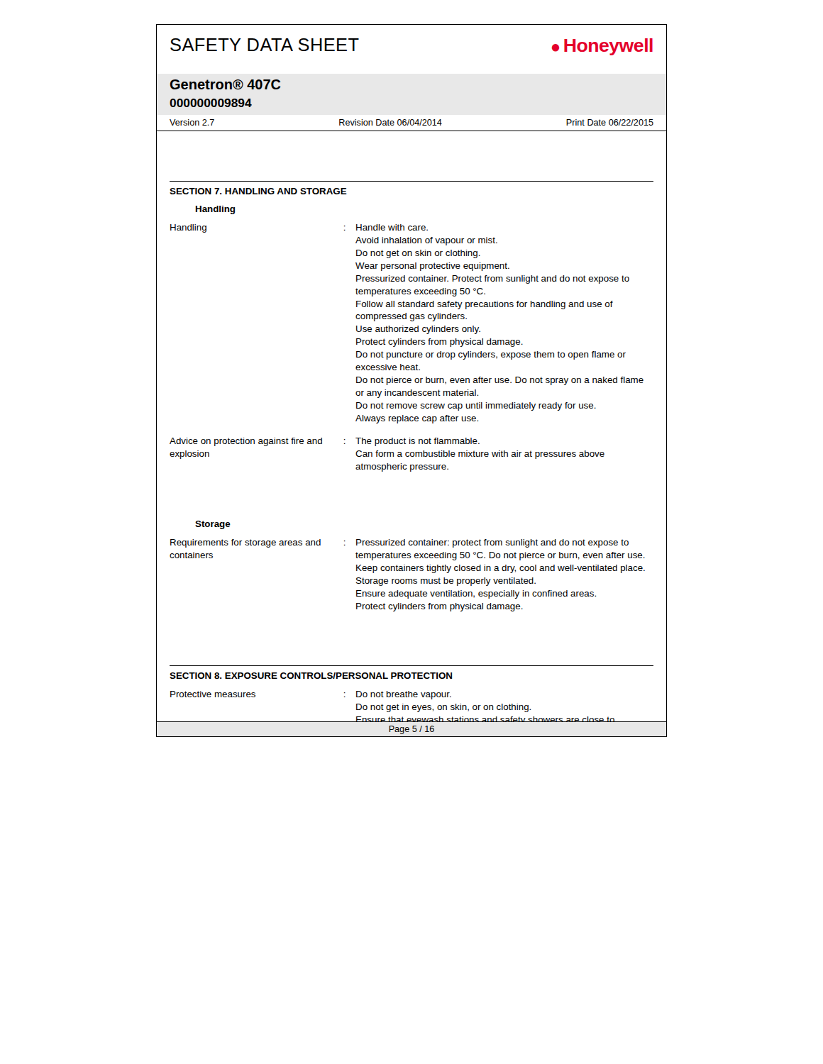SAFETY DATA SHEET
●Honeywell
Genetron® 407C
000000009894
Version 2.7
Revision Date 06/04/2014
Print Date 06/22/2015
SECTION 7. HANDLING AND STORAGE
Handling
| Handling | : | Handle with care. Avoid inhalation of vapour or mist. Do not get on skin or clothing. Wear personal protective equipment. Pressurized container. Protect from sunlight and do not expose to temperatures exceeding 50 °C. Follow all standard safety precautions for handling and use of compressed gas cylinders. Use authorized cylinders only. Protect cylinders from physical damage. Do not puncture or drop cylinders, expose them to open flame or excessive heat. Do not pierce or burn, even after use. Do not spray on a naked flame or any incandescent material. Do not remove screw cap until immediately ready for use. Always replace cap after use. |
| Advice on protection against fire and explosion | : | The product is not flammable. Can form a combustible mixture with air at pressures above atmospheric pressure. |
Storage
| Requirements for storage areas and containers | : | Pressurized container: protect from sunlight and do not expose to temperatures exceeding 50 °C. Do not pierce or burn, even after use. Keep containers tightly closed in a dry, cool and well-ventilated place. Storage rooms must be properly ventilated. Ensure adequate ventilation, especially in confined areas. Protect cylinders from physical damage. |
SECTION 8. EXPOSURE CONTROLS/PERSONAL PROTECTION
| Protective measures | : | Do not breathe vapour. Do not get in eyes, on skin, or on clothing. Ensure that eyewash stations and safety showers are close to |
Page 5 / 16